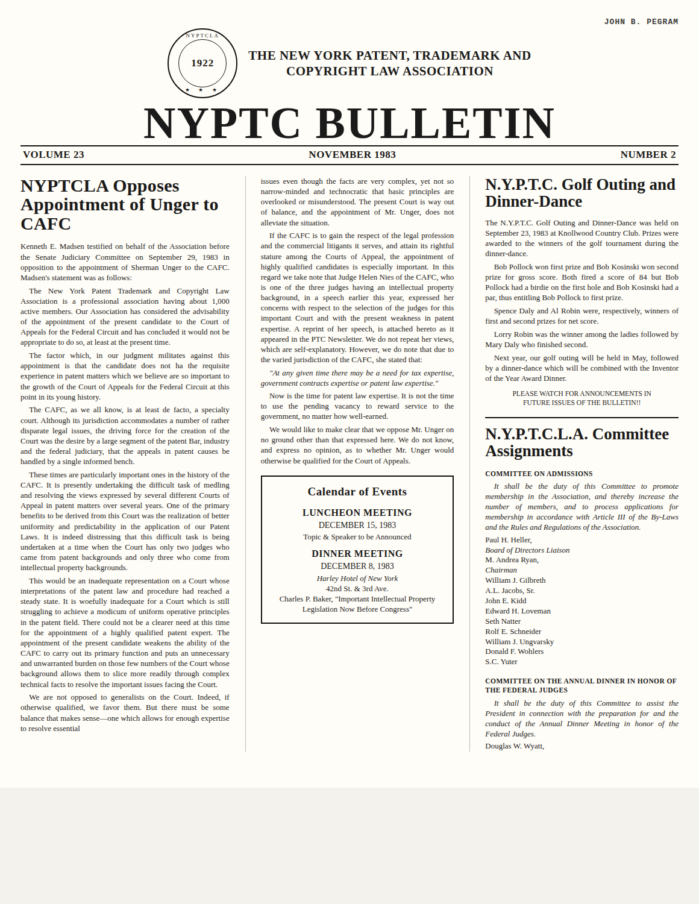JOHN B. PEGRAM
NYPTCLA
1922
★ ★ ★
THE NEW YORK PATENT, TRADEMARK AND
COPYRIGHT LAW ASSOCIATION
NYPTC BULLETIN
VOLUME 23 NOVEMBER 1983 NUMBER 2
NYPTCLA Opposes Appointment of Unger to CAFC
Kenneth E. Madsen testified on behalf of the Association before the Senate Judiciary Committee on September 29, 1983 in opposition to the appointment of Sherman Unger to the CAFC. Madsen's statement was as follows:
The New York Patent Trademark and Copyright Law Association is a professional association having about 1,000 active members. Our Association has considered the advisability of the appointment of the present candidate to the Court of Appeals for the Federal Circuit and has concluded it would not be appropriate to do so, at least at the present time.
The factor which, in our judgment militates against this appointment is that the candidate does not ha the requisite experience in patent matters which we believe are so important to the growth of the Court of Appeals for the Federal Circuit at this point in its young history.
The CAFC, as we all know, is at least de facto, a specialty court. Although its jurisdiction accommodates a number of rather disparate legal issues, the driving force for the creation of the Court was the desire by a large segment of the patent Bar, industry and the federal judiciary, that the appeals in patent causes be handled by a single informed bench.
These times are particularly important ones in the history of the CAFC. It is presently undertaking the difficult task of medling and resolving the views expressed by several different Courts of Appeal in patent matters over several years. One of the primary benefits to be derived from this Court was the realization of better uniformity and predictability in the application of our Patent Laws. It is indeed distressing that this difficult task is being undertaken at a time when the Court has only two judges who came from patent backgrounds and only three who come from intellectual property backgrounds.
This would be an inadequate representation on a Court whose interpretations of the patent law and procedure had reached a steady state. It is woefully inadequate for a Court which is still struggling to achieve a modicum of uniform operative principles in the patent field. There could not be a clearer need at this time for the appointment of a highly qualified patent expert. The appointment of the present candidate weakens the ability of the CAFC to carry out its primary function and puts an unnecessary and unwarranted burden on those few numbers of the Court whose background allows them to slice more readily through complex technical facts to resolve the important issues facing the Court.
We are not opposed to generalists on the Court. Indeed, if otherwise qualified, we favor them. But there must be some balance that makes sense—one which allows for enough expertise to resolve essential
issues even though the facts are very complex, yet not so narrow-minded and technocratic that basic principles are overlooked or misunderstood. The present Court is way out of balance, and the appointment of Mr. Unger, does not alleviate the situation.
If the CAFC is to gain the respect of the legal profession and the commercial litigants it serves, and attain its rightful stature among the Courts of Appeal, the appointment of highly qualified candidates is especially important. In this regard we take note that Judge Helen Nies of the CAFC, who is one of the three judges having an intellectual property background, in a speech earlier this year, expressed her concerns with respect to the selection of the judges for this important Court and with the present weakness in patent expertise. A reprint of her speech, is attached hereto as it appeared in the PTC Newsletter. We do not repeat her views, which are self-explanatory. However, we do note that due to the varied jurisdiction of the CAFC, she stated that:
"At any given time there may be a need for tax expertise, government contracts expertise or patent law expertise."
Now is the time for patent law expertise. It is not the time to use the pending vacancy to reward service to the government, no matter how well-earned.
We would like to make clear that we oppose Mr. Unger on no ground other than that expressed here. We do not know, and express no opinion, as to whether Mr. Unger would otherwise be qualified for the Court of Appeals.
Calendar of Events
LUNCHEON MEETING
DECEMBER 15, 1983
Topic & Speaker to be Announced
DINNER MEETING
DECEMBER 8, 1983
Harley Hotel of New York
42nd St. & 3rd Ave.
Charles P. Baker, "Important Intellectual Property Legislation Now Before Congress"
N.Y.P.T.C. Golf Outing and Dinner-Dance
The N.Y.P.T.C. Golf Outing and Dinner-Dance was held on September 23, 1983 at Knollwood Country Club. Prizes were awarded to the winners of the golf tournament during the dinner-dance.
Bob Pollock won first prize and Bob Kosinski won second prize for gross score. Both fired a score of 84 but Bob Pollock had a birdie on the first hole and Bob Kosinski had a par, thus entitling Bob Pollock to first prize.
Spence Daly and Al Robin were, respectively, winners of first and second prizes for net score.
Lorry Robin was the winner among the ladies followed by Mary Daly who finished second.
Next year, our golf outing will be held in May, followed by a dinner-dance which will be combined with the Inventor of the Year Award Dinner.
PLEASE WATCH FOR ANNOUNCEMENTS IN
FUTURE ISSUES OF THE BULLETIN!!
N.Y.P.T.C.L.A. Committee Assignments
Committee on Admissions
It shall be the duty of this Committee to promote membership in the Association, and thereby increase the number of members, and to process applications for membership in accordance with Article III of the By-Laws and the Rules and Regulations of the Association.
Paul H. Heller,
Board of Directors Liaison
M. Andrea Ryan,
Chairman
William J. Gilbreth
A.L. Jacobs, Sr.
John E. Kidd
Edward H. Loveman
Seth Natter
Rolf E. Schneider
William J. Ungvarsky
Donald F. Wohlers
S.C. Yuter
Committee on the Annual Dinner in Honor of the Federal Judges
It shall be the duty of this Committee to assist the President in connection with the preparation for and the conduct of the Annual Dinner Meeting in honor of the Federal Judges.
Douglas W. Wyatt,